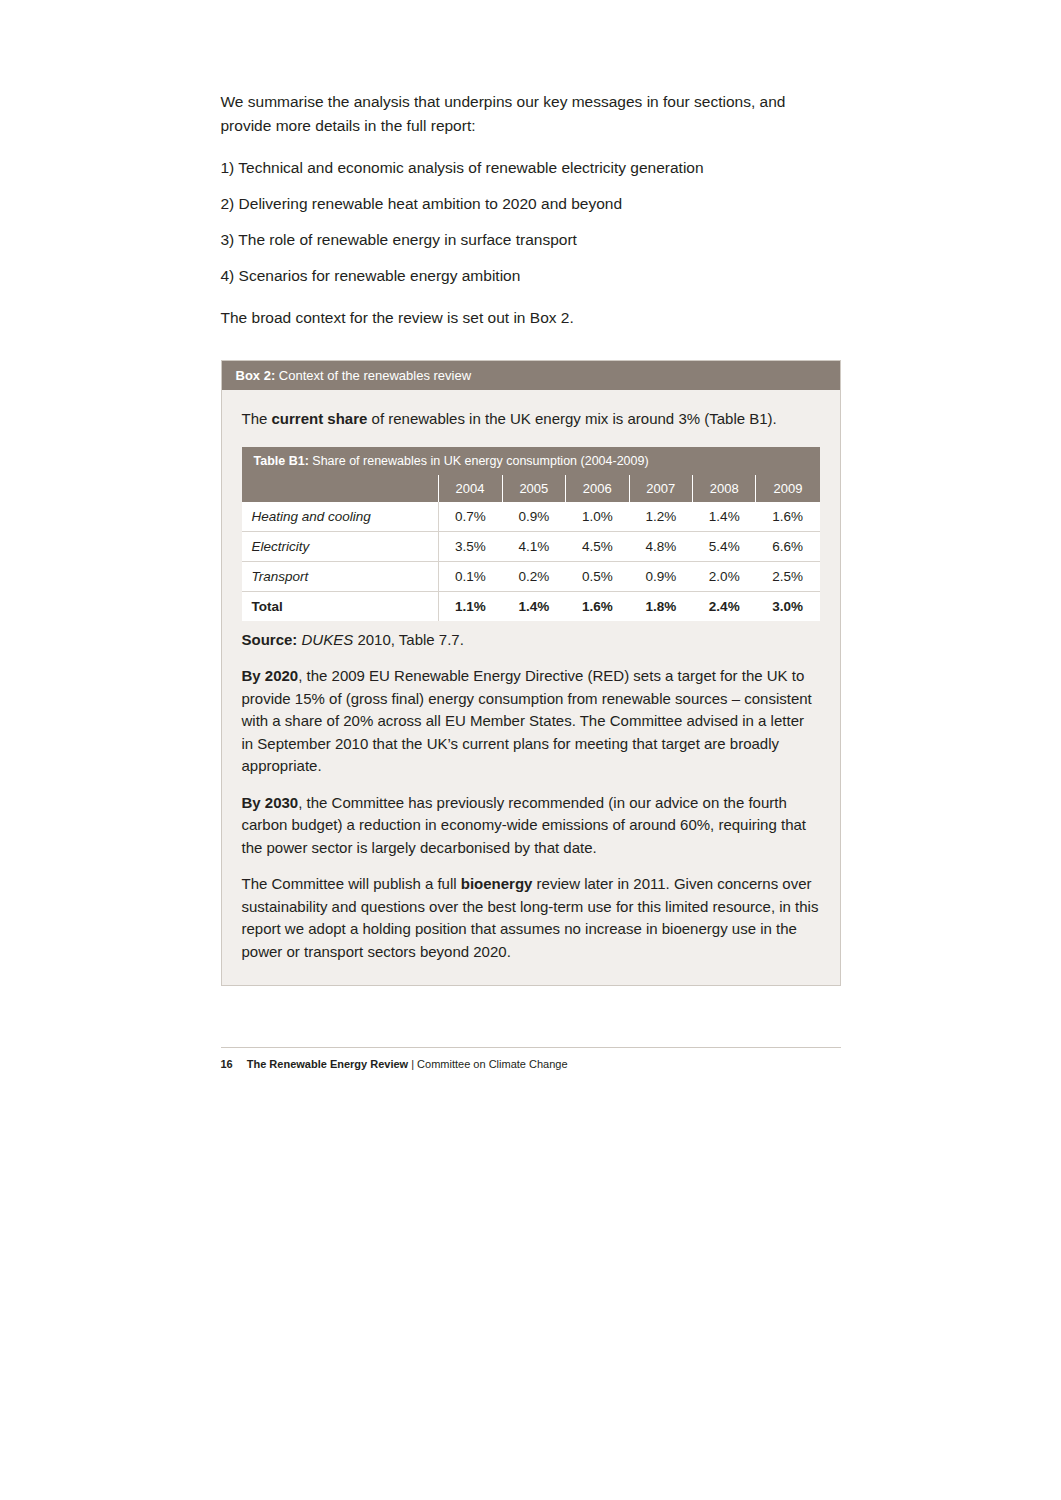We summarise the analysis that underpins our key messages in four sections, and provide more details in the full report:
1) Technical and economic analysis of renewable electricity generation
2) Delivering renewable heat ambition to 2020 and beyond
3) The role of renewable energy in surface transport
4) Scenarios for renewable energy ambition
The broad context for the review is set out in Box 2.
Box 2: Context of the renewables review
The current share of renewables in the UK energy mix is around 3% (Table B1).
Table B1: Share of renewables in UK energy consumption (2004-2009)
| | 2004 | 2005 | 2006 | 2007 | 2008 | 2009 |
| --- | --- | --- | --- | --- | --- | --- |
| Heating and cooling | 0.7% | 0.9% | 1.0% | 1.2% | 1.4% | 1.6% |
| Electricity | 3.5% | 4.1% | 4.5% | 4.8% | 5.4% | 6.6% |
| Transport | 0.1% | 0.2% | 0.5% | 0.9% | 2.0% | 2.5% |
| Total | 1.1% | 1.4% | 1.6% | 1.8% | 2.4% | 3.0% |
Source: DUKES 2010, Table 7.7.
By 2020, the 2009 EU Renewable Energy Directive (RED) sets a target for the UK to provide 15% of (gross final) energy consumption from renewable sources – consistent with a share of 20% across all EU Member States. The Committee advised in a letter in September 2010 that the UK’s current plans for meeting that target are broadly appropriate.
By 2030, the Committee has previously recommended (in our advice on the fourth carbon budget) a reduction in economy-wide emissions of around 60%, requiring that the power sector is largely decarbonised by that date.
The Committee will publish a full bioenergy review later in 2011. Given concerns over sustainability and questions over the best long-term use for this limited resource, in this report we adopt a holding position that assumes no increase in bioenergy use in the power or transport sectors beyond 2020.
16 The Renewable Energy Review | Committee on Climate Change